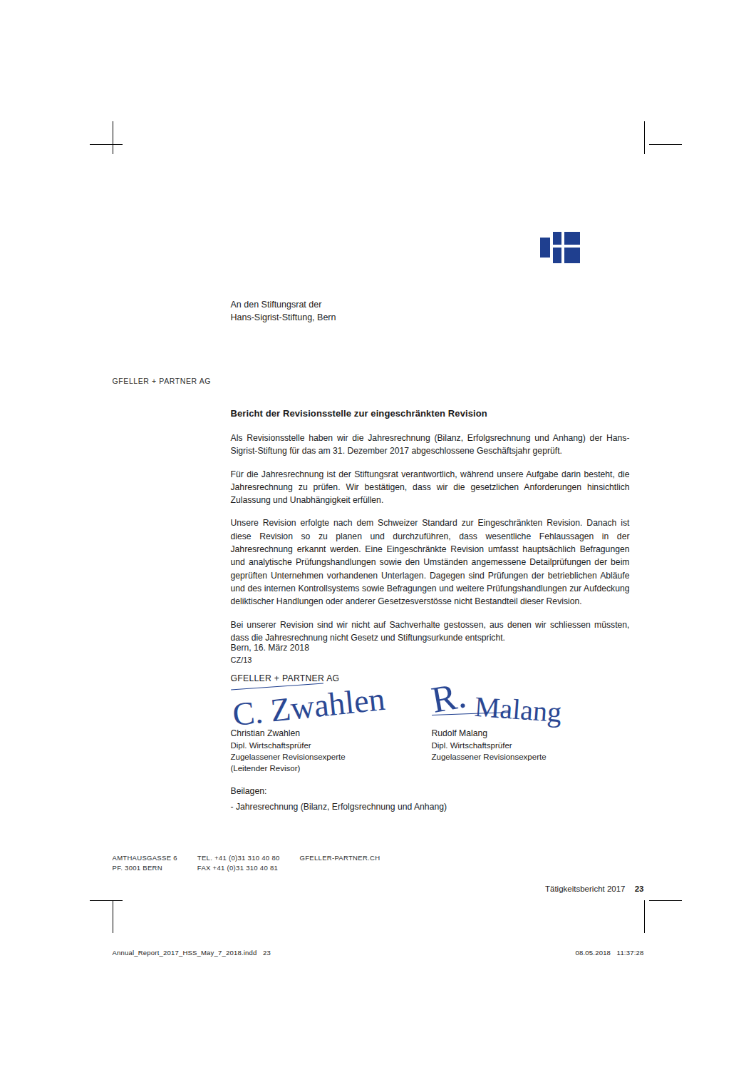An den Stiftungsrat der
Hans-Sigrist-Stiftung, Bern
GFELLER + PARTNER AG
Bericht der Revisionsstelle zur eingeschränkten Revision
Als Revisionsstelle haben wir die Jahresrechnung (Bilanz, Erfolgsrechnung und Anhang) der Hans-Sigrist-Stiftung für das am 31. Dezember 2017 abgeschlossene Geschäftsjahr geprüft.
Für die Jahresrechnung ist der Stiftungsrat verantwortlich, während unsere Aufgabe darin besteht, die Jahresrechnung zu prüfen. Wir bestätigen, dass wir die gesetzlichen Anforderungen hinsichtlich Zulassung und Unabhängigkeit erfüllen.
Unsere Revision erfolgte nach dem Schweizer Standard zur Eingeschränkten Revision. Danach ist diese Revision so zu planen und durchzuführen, dass wesentliche Fehlaussagen in der Jahresrechnung erkannt werden. Eine Eingeschränkte Revision umfasst hauptsächlich Befragungen und analytische Prüfungshandlungen sowie den Umständen angemessene Detailprüfungen der beim geprüften Unternehmen vorhandenen Unterlagen. Dagegen sind Prüfungen der betrieblichen Abläufe und des internen Kontrollsystems sowie Befragungen und weitere Prüfungshandlungen zur Aufdeckung deliktischer Handlungen oder anderer Gesetzesverstösse nicht Bestandteil dieser Revision.
Bei unserer Revision sind wir nicht auf Sachverhalte gestossen, aus denen wir schliessen müssten, dass die Jahresrechnung nicht Gesetz und Stiftungsurkunde entspricht.
Bern, 16. März 2018
CZ/13
GFELLER + PARTNER AG
C. Zwahlen
R.
Malang
Christian Zwahlen
Dipl. Wirtschaftsprüfer
Zugelassener Revisionsexperte
(Leitender Revisor)
Rudolf Malang
Dipl. Wirtschaftsprüfer
Zugelassener Revisionsexperte
Beilagen:
Jahresrechnung (Bilanz, Erfolgsrechnung und Anhang)
| AMTHAUSGASSE 6 | TEL. +41 (0)31 310 40 80 | GFELLER-PARTNER.CH |
| PF. 3001 BERN | FAX +41 (0)31 310 40 81 | |
Tätigkeitsbericht 2017 23
Annual_Report_2017_HSS_May_7_2018.indd 23
08.05.2018 11:37:28